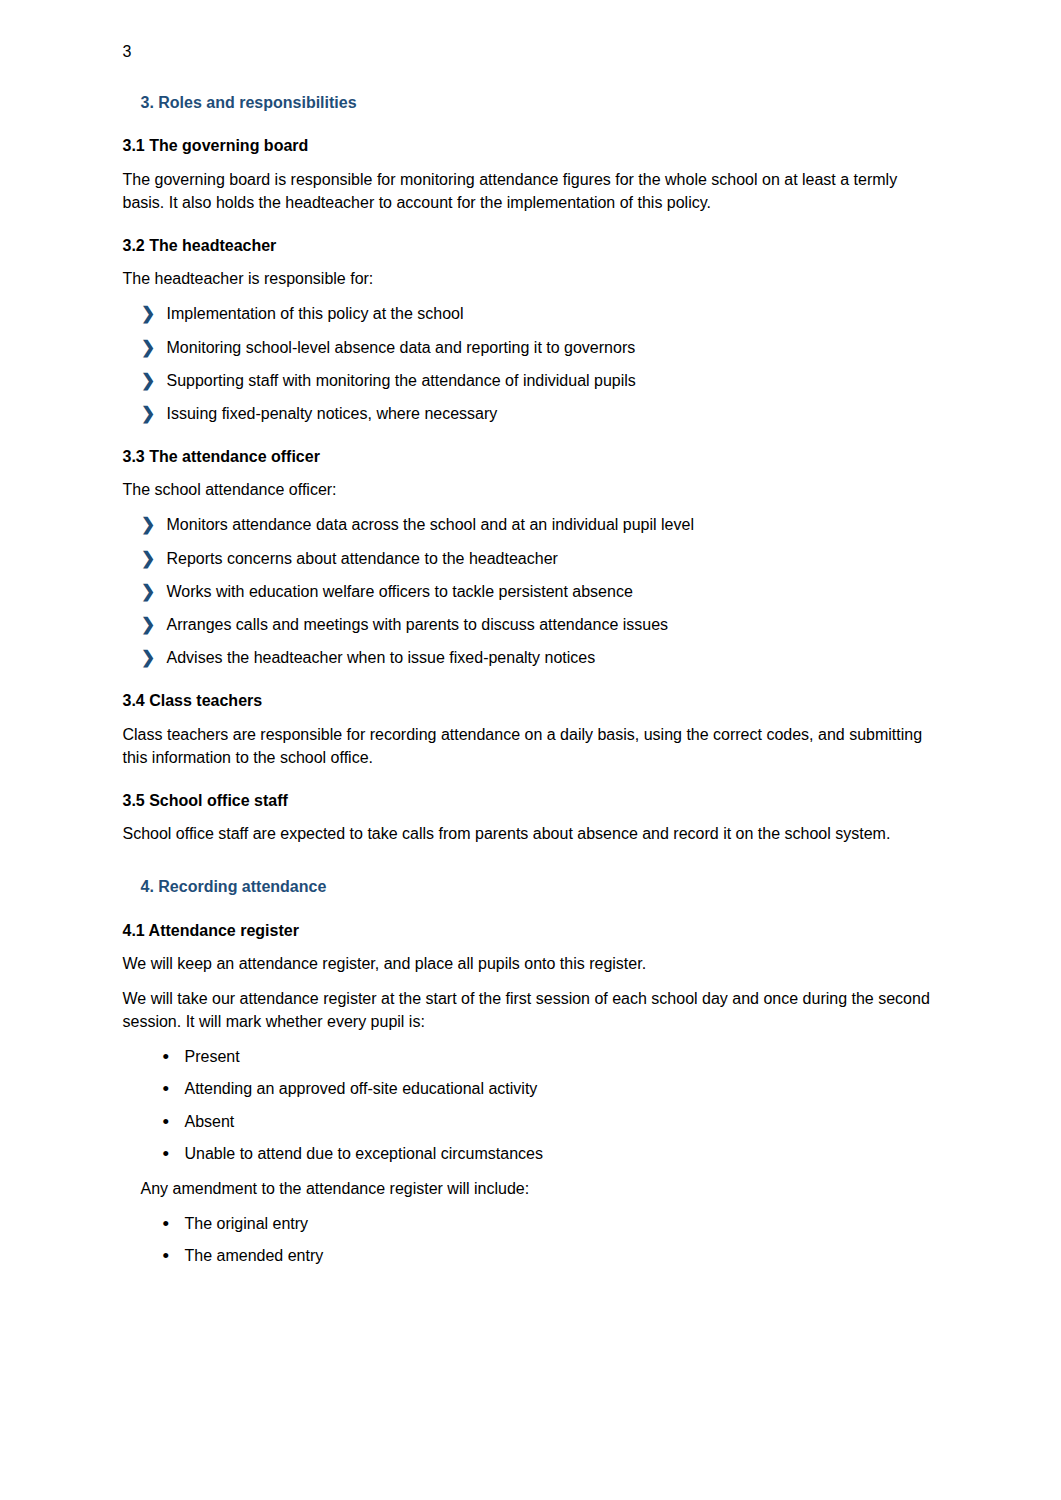3
3. Roles and responsibilities
3.1 The governing board
The governing board is responsible for monitoring attendance figures for the whole school on at least a termly basis. It also holds the headteacher to account for the implementation of this policy.
3.2 The headteacher
The headteacher is responsible for:
Implementation of this policy at the school
Monitoring school-level absence data and reporting it to governors
Supporting staff with monitoring the attendance of individual pupils
Issuing fixed-penalty notices, where necessary
3.3 The attendance officer
The school attendance officer:
Monitors attendance data across the school and at an individual pupil level
Reports concerns about attendance to the headteacher
Works with education welfare officers to tackle persistent absence
Arranges calls and meetings with parents to discuss attendance issues
Advises the headteacher when to issue fixed-penalty notices
3.4 Class teachers
Class teachers are responsible for recording attendance on a daily basis, using the correct codes, and submitting this information to the school office.
3.5 School office staff
School office staff are expected to take calls from parents about absence and record it on the school system.
4. Recording attendance
4.1 Attendance register
We will keep an attendance register, and place all pupils onto this register.
We will take our attendance register at the start of the first session of each school day and once during the second session. It will mark whether every pupil is:
Present
Attending an approved off-site educational activity
Absent
Unable to attend due to exceptional circumstances
Any amendment to the attendance register will include:
The original entry
The amended entry